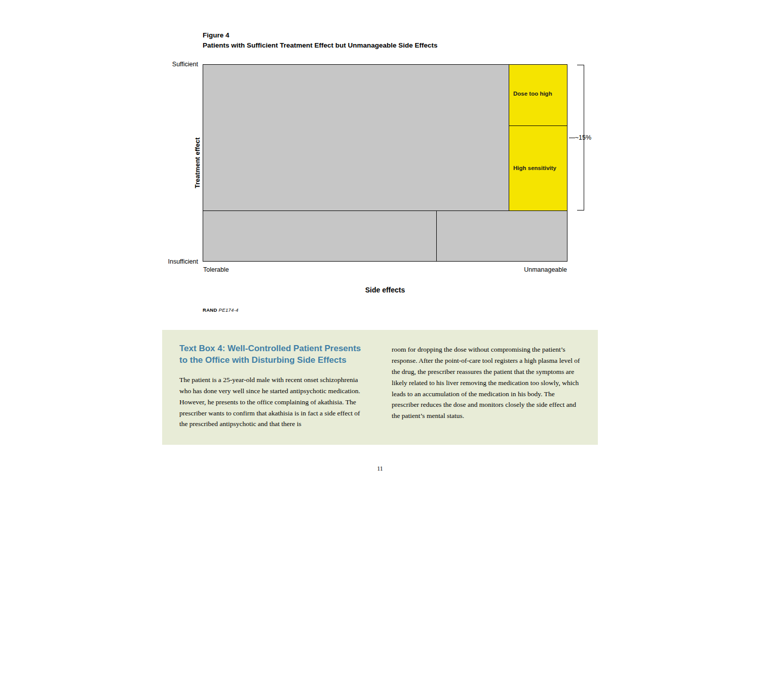Figure 4
Patients with Sufficient Treatment Effect but Unmanageable Side Effects
Treatment effect Sufficient Insufficient Tolerable Unmanageable
Dose too high
High sensitivity
~15%
Side effects
RAND PE174-4
Text Box 4: Well-Controlled Patient Presents to the Office with Disturbing Side Effects
The patient is a 25-year-old male with recent onset schizophrenia who has done very well since he started antipsychotic medication. However, he presents to the office complaining of akathisia. The prescriber wants to confirm that akathisia is in fact a side effect of the prescribed antipsychotic and that there is
room for dropping the dose without compromising the patient’s response. After the point-of-care tool registers a high plasma level of the drug, the prescriber reassures the patient that the symptoms are likely related to his liver removing the medication too slowly, which leads to an accumulation of the medication in his body. The prescriber reduces the dose and monitors closely the side effect and the patient’s mental status.
11